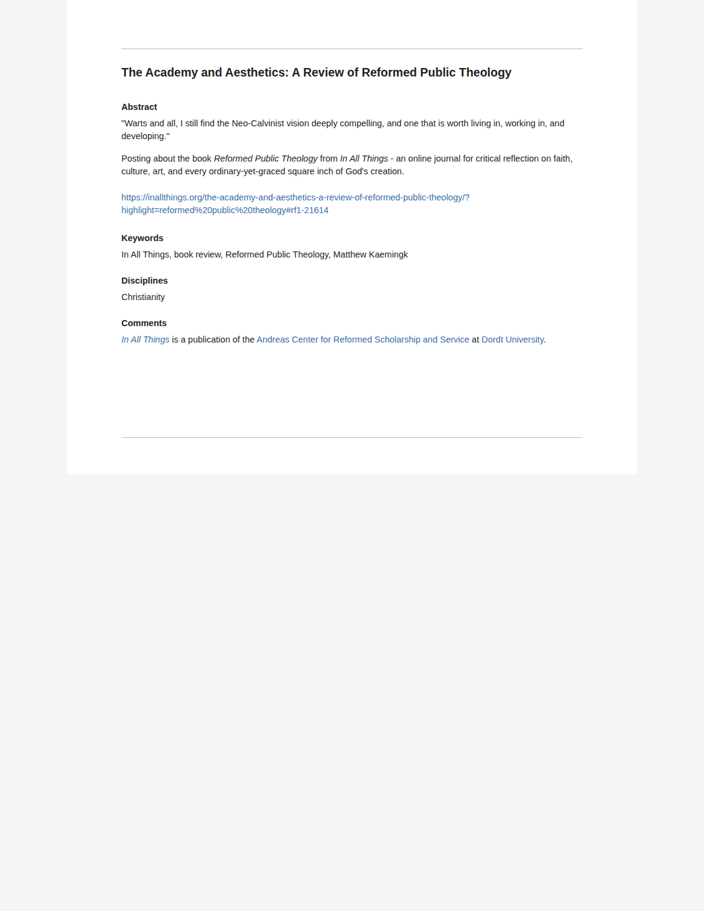The Academy and Aesthetics: A Review of Reformed Public Theology
Abstract
"Warts and all, I still find the Neo-Calvinist vision deeply compelling, and one that is worth living in, working in, and developing."
Posting about the book Reformed Public Theology from In All Things - an online journal for critical reflection on faith, culture, art, and every ordinary-yet-graced square inch of God's creation.
https://inallthings.org/the-academy-and-aesthetics-a-review-of-reformed-public-theology/?highlight=reformed%20public%20theology#rf1-21614
Keywords
In All Things, book review, Reformed Public Theology, Matthew Kaemingk
Disciplines
Christianity
Comments
In All Things is a publication of the Andreas Center for Reformed Scholarship and Service at Dordt University.